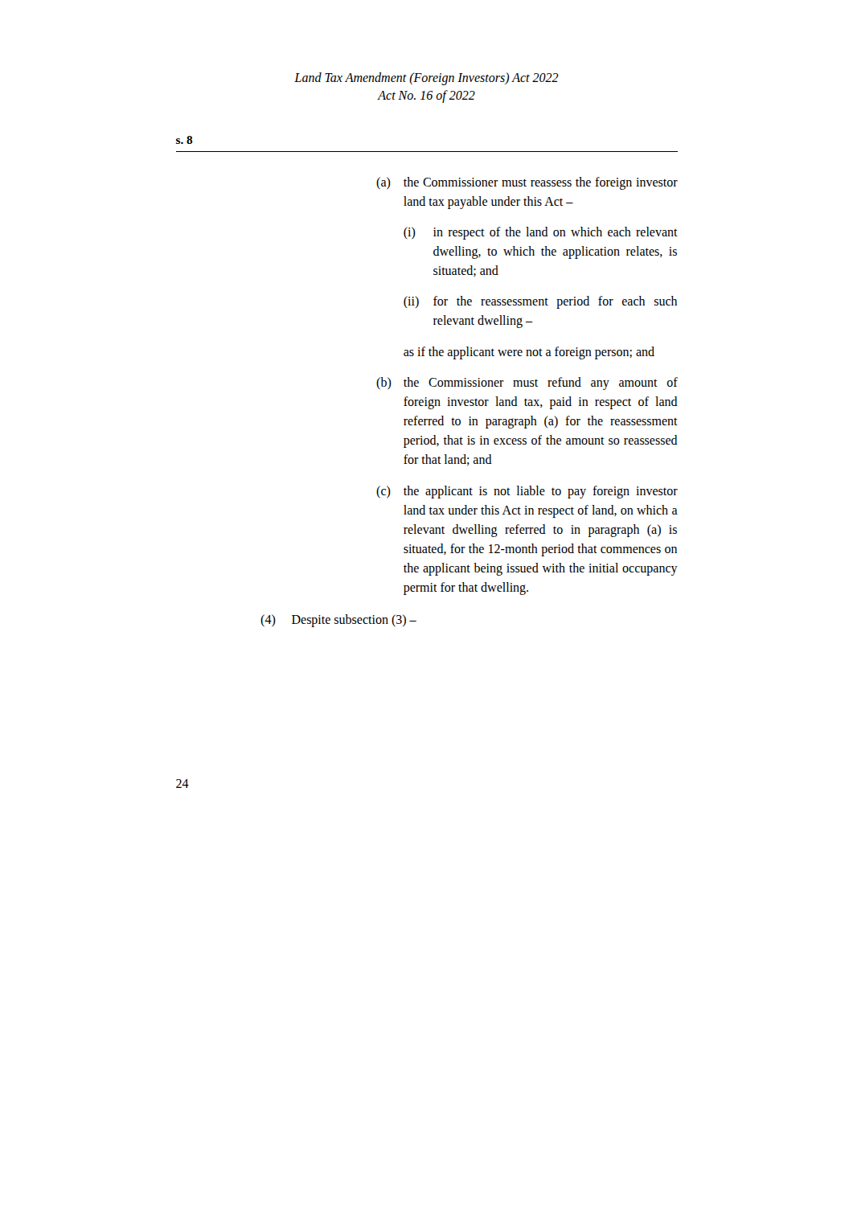Land Tax Amendment (Foreign Investors) Act 2022 Act No. 16 of 2022
s. 8
(a)
the Commissioner must reassess the foreign investor land tax payable under this Act –
(i)
in respect of the land on which each relevant dwelling, to which the application relates, is situated; and
(ii)
for the reassessment period for each such relevant dwelling –
as if the applicant were not a foreign person; and
(b)
the Commissioner must refund any amount of foreign investor land tax, paid in respect of land referred to in paragraph (a) for the reassessment period, that is in excess of the amount so reassessed for that land; and
(c)
the applicant is not liable to pay foreign investor land tax under this Act in respect of land, on which a relevant dwelling referred to in paragraph (a) is situated, for the 12-month period that commences on the applicant being issued with the initial occupancy permit for that dwelling.
(4) Despite subsection (3) –
24